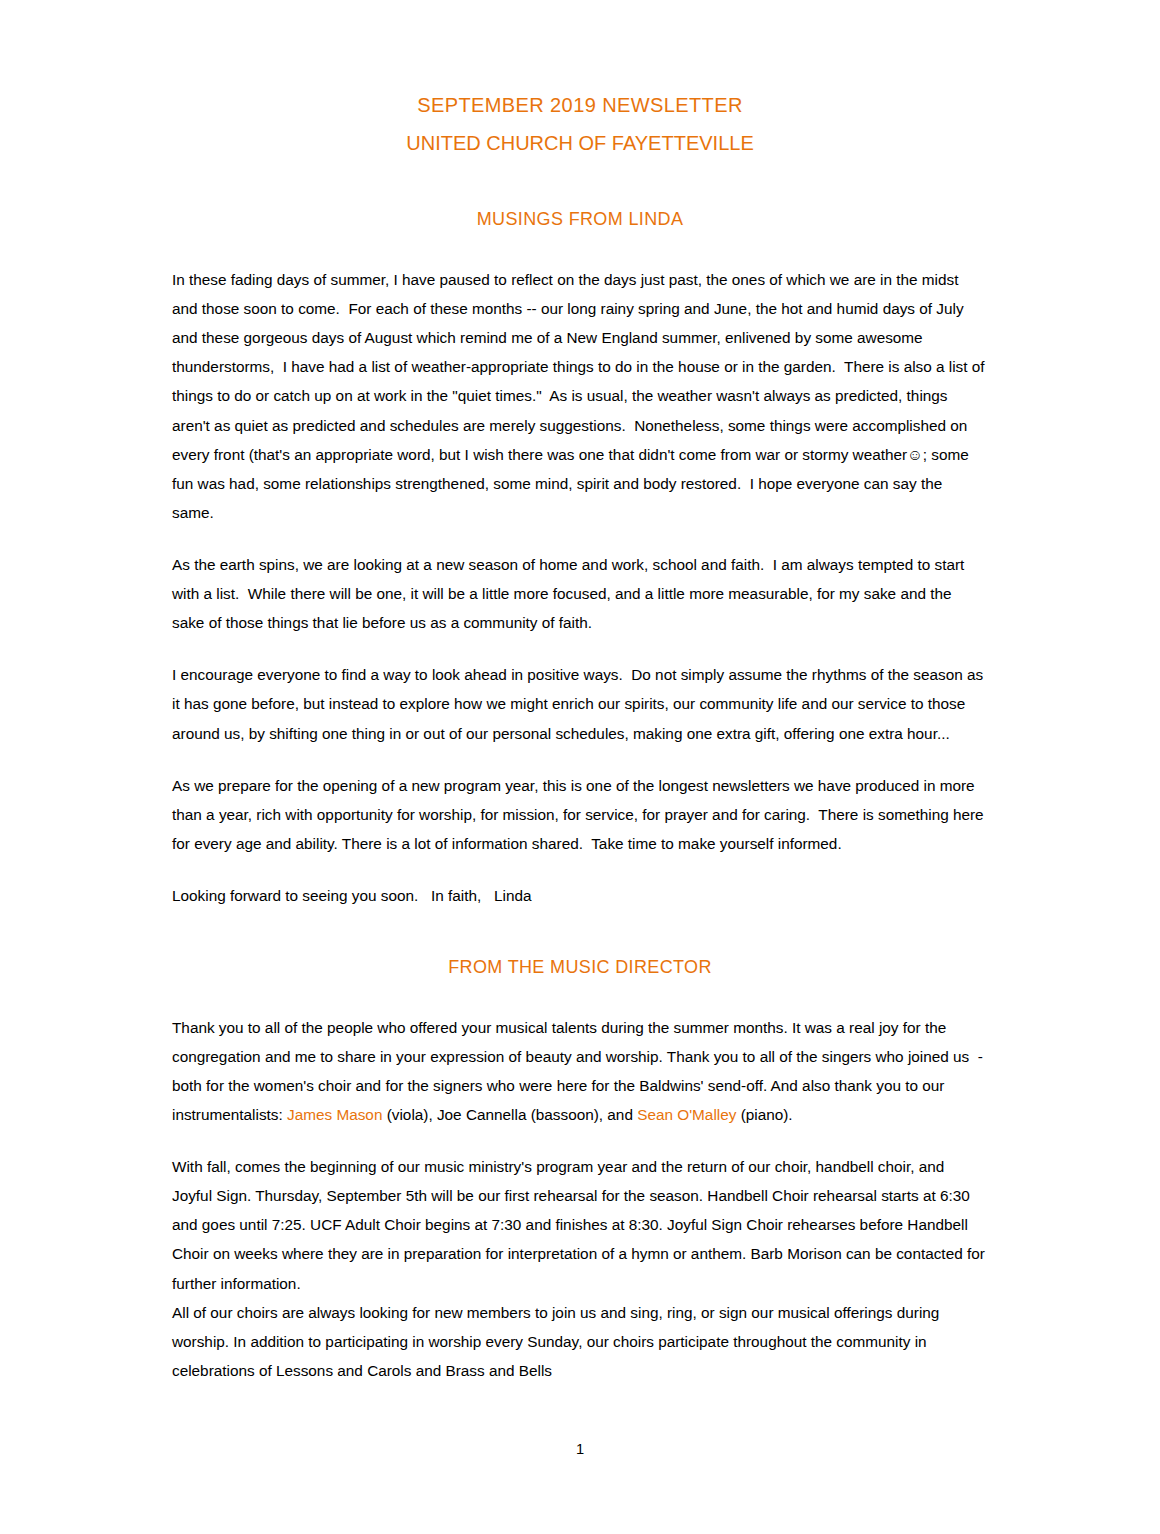SEPTEMBER 2019 NEWSLETTER
UNITED CHURCH OF FAYETTEVILLE
MUSINGS FROM LINDA
In these fading days of summer, I have paused to reflect on the days just past, the ones of which we are in the midst and those soon to come. For each of these months -- our long rainy spring and June, the hot and humid days of July and these gorgeous days of August which remind me of a New England summer, enlivened by some awesome thunderstorms, I have had a list of weather-appropriate things to do in the house or in the garden. There is also a list of things to do or catch up on at work in the "quiet times." As is usual, the weather wasn't always as predicted, things aren't as quiet as predicted and schedules are merely suggestions. Nonetheless, some things were accomplished on every front (that's an appropriate word, but I wish there was one that didn't come from war or stormy weather☺; some fun was had, some relationships strengthened, some mind, spirit and body restored. I hope everyone can say the same.
As the earth spins, we are looking at a new season of home and work, school and faith. I am always tempted to start with a list. While there will be one, it will be a little more focused, and a little more measurable, for my sake and the sake of those things that lie before us as a community of faith.
I encourage everyone to find a way to look ahead in positive ways. Do not simply assume the rhythms of the season as it has gone before, but instead to explore how we might enrich our spirits, our community life and our service to those around us, by shifting one thing in or out of our personal schedules, making one extra gift, offering one extra hour...
As we prepare for the opening of a new program year, this is one of the longest newsletters we have produced in more than a year, rich with opportunity for worship, for mission, for service, for prayer and for caring. There is something here for every age and ability. There is a lot of information shared. Take time to make yourself informed.
Looking forward to seeing you soon. In faith, Linda
FROM THE MUSIC DIRECTOR
Thank you to all of the people who offered your musical talents during the summer months. It was a real joy for the congregation and me to share in your expression of beauty and worship. Thank you to all of the singers who joined us - both for the women's choir and for the signers who were here for the Baldwins' send-off. And also thank you to our instrumentalists: James Mason (viola), Joe Cannella (bassoon), and Sean O'Malley (piano).
With fall, comes the beginning of our music ministry's program year and the return of our choir, handbell choir, and Joyful Sign. Thursday, September 5th will be our first rehearsal for the season. Handbell Choir rehearsal starts at 6:30 and goes until 7:25. UCF Adult Choir begins at 7:30 and finishes at 8:30. Joyful Sign Choir rehearses before Handbell Choir on weeks where they are in preparation for interpretation of a hymn or anthem. Barb Morison can be contacted for further information.
All of our choirs are always looking for new members to join us and sing, ring, or sign our musical offerings during worship. In addition to participating in worship every Sunday, our choirs participate throughout the community in celebrations of Lessons and Carols and Brass and Bells
1